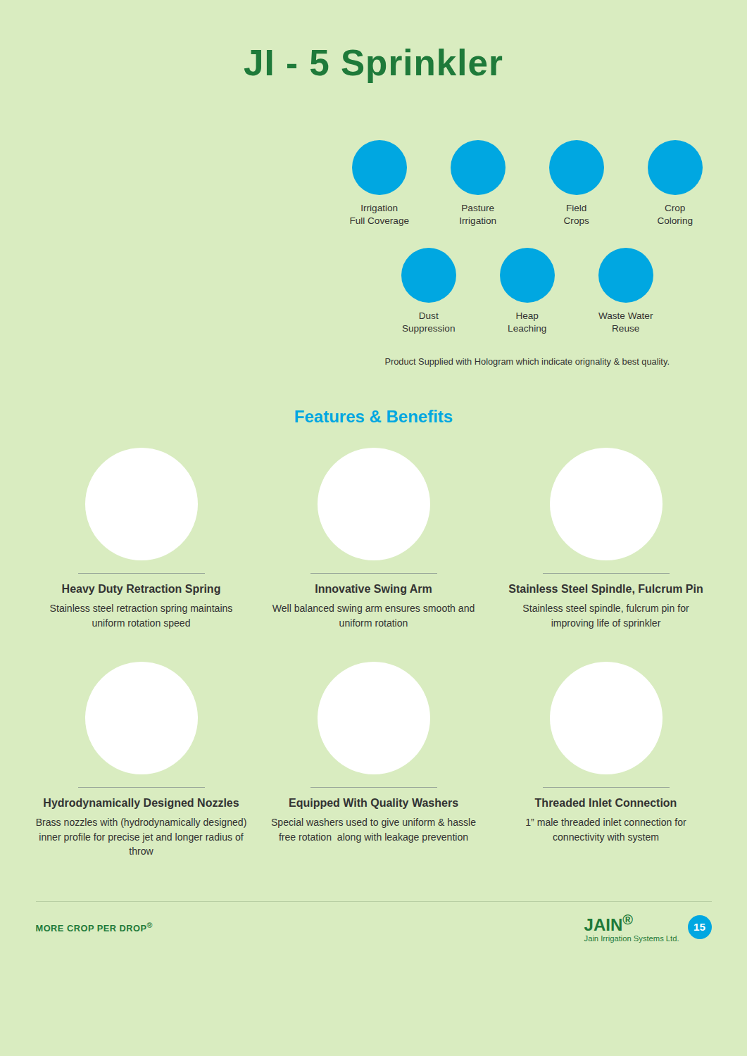JI - 5 Sprinkler
Irrigation
Full Coverage
Pasture
Irrigation
Field
Crops
Crop
Coloring
Dust
Suppression
Heap
Leaching
Waste Water
Reuse
Product Supplied with Hologram which indicate orignality & best quality.
Features & Benefits
Heavy Duty Retraction Spring
Stainless steel retraction spring maintains uniform rotation speed
Innovative Swing Arm
Well balanced swing arm ensures smooth and uniform rotation
Stainless Steel Spindle, Fulcrum Pin
Stainless steel spindle, fulcrum pin for improving life of sprinkler
Hydrodynamically Designed Nozzles
Brass nozzles with (hydrodynamically designed) inner profile for precise jet and longer radius of throw
Equipped With Quality Washers
Special washers used to give uniform & hassle free rotation along with leakage prevention
Threaded Inlet Connection
1” male threaded inlet connection for connectivity with system
MORE CROP PER DROP®
JAIN®
Jain Irrigation Systems Ltd.
15